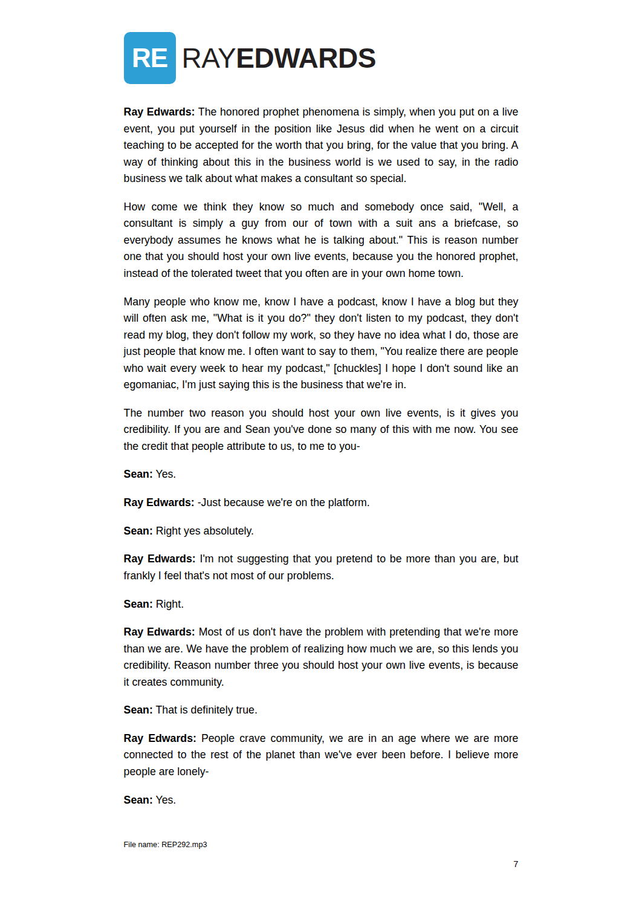RE
RAYEDWARDS
Ray Edwards: The honored prophet phenomena is simply, when you put on a live event, you put yourself in the position like Jesus did when he went on a circuit teaching to be accepted for the worth that you bring, for the value that you bring. A way of thinking about this in the business world is we used to say, in the radio business we talk about what makes a consultant so special.
How come we think they know so much and somebody once said, "Well, a consultant is simply a guy from our of town with a suit ans a briefcase, so everybody assumes he knows what he is talking about." This is reason number one that you should host your own live events, because you the honored prophet, instead of the tolerated tweet that you often are in your own home town.
Many people who know me, know I have a podcast, know I have a blog but they will often ask me, "What is it you do?" they don't listen to my podcast, they don't read my blog, they don't follow my work, so they have no idea what I do, those are just people that know me. I often want to say to them, "You realize there are people who wait every week to hear my podcast," [chuckles] I hope I don't sound like an egomaniac, I'm just saying this is the business that we're in.
The number two reason you should host your own live events, is it gives you credibility. If you are and Sean you've done so many of this with me now. You see the credit that people attribute to us, to me to you-
Sean: Yes.
Ray Edwards: -Just because we're on the platform.
Sean: Right yes absolutely.
Ray Edwards: I'm not suggesting that you pretend to be more than you are, but frankly I feel that's not most of our problems.
Sean: Right.
Ray Edwards: Most of us don't have the problem with pretending that we're more than we are. We have the problem of realizing how much we are, so this lends you credibility. Reason number three you should host your own live events, is because it creates community.
Sean: That is definitely true.
Ray Edwards: People crave community, we are in an age where we are more connected to the rest of the planet than we've ever been before. I believe more people are lonely-
Sean: Yes.
File name: REP292.mp3
7